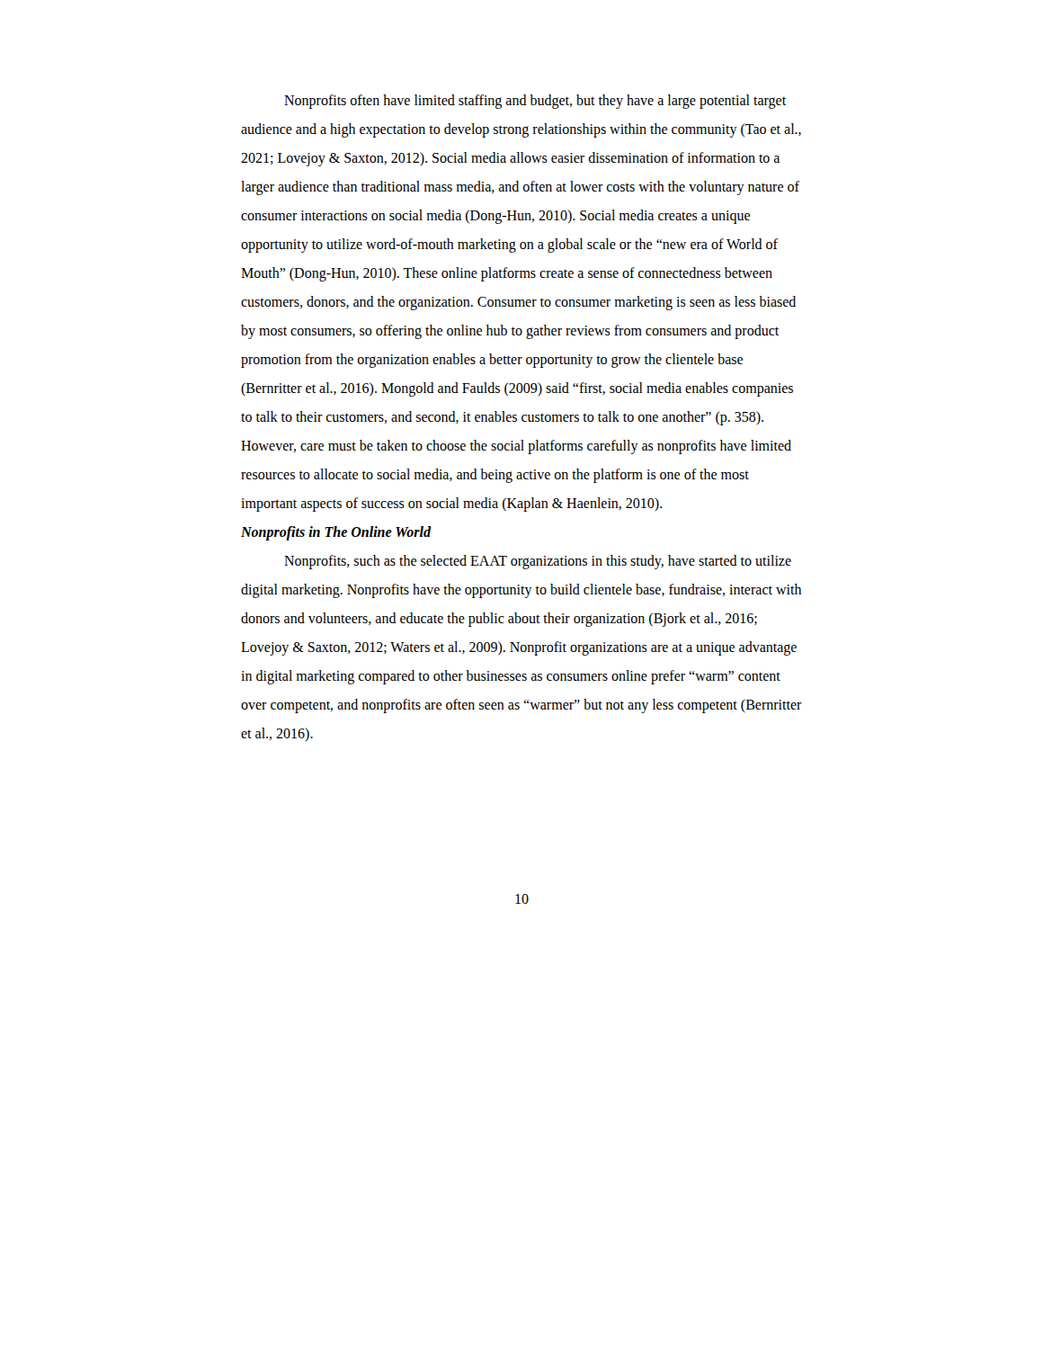Nonprofits often have limited staffing and budget, but they have a large potential target audience and a high expectation to develop strong relationships within the community (Tao et al., 2021; Lovejoy & Saxton, 2012). Social media allows easier dissemination of information to a larger audience than traditional mass media, and often at lower costs with the voluntary nature of consumer interactions on social media (Dong-Hun, 2010). Social media creates a unique opportunity to utilize word-of-mouth marketing on a global scale or the “new era of World of Mouth” (Dong-Hun, 2010). These online platforms create a sense of connectedness between customers, donors, and the organization. Consumer to consumer marketing is seen as less biased by most consumers, so offering the online hub to gather reviews from consumers and product promotion from the organization enables a better opportunity to grow the clientele base (Bernritter et al., 2016). Mongold and Faulds (2009) said “first, social media enables companies to talk to their customers, and second, it enables customers to talk to one another” (p. 358). However, care must be taken to choose the social platforms carefully as nonprofits have limited resources to allocate to social media, and being active on the platform is one of the most important aspects of success on social media (Kaplan & Haenlein, 2010).
Nonprofits in The Online World
Nonprofits, such as the selected EAAT organizations in this study, have started to utilize digital marketing. Nonprofits have the opportunity to build clientele base, fundraise, interact with donors and volunteers, and educate the public about their organization (Bjork et al., 2016; Lovejoy & Saxton, 2012; Waters et al., 2009). Nonprofit organizations are at a unique advantage in digital marketing compared to other businesses as consumers online prefer “warm” content over competent, and nonprofits are often seen as “warmer” but not any less competent (Bernritter et al., 2016).
10